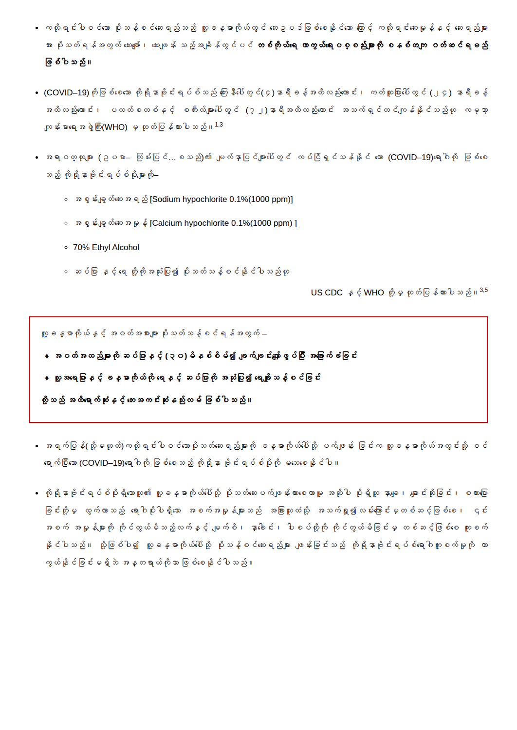ကလိုရင်းပါဝင်သော ပိုးသန့်စင်ဆေးရည်သည် လူ့ခန္ဓာကိုယ်တွင် ဘေးဥပဒ်ဖြစ်စေနိုင်သော ကြောင့် ကလိုရင်းဆေးမှုန့်နှင့် ဆေးရည်များအား ပိုးသတ်ရန်အတွက် ဆေးဖျော်၊ ဆေးဖျန်း သည့်အချိန်တွင်ပင် တစ်ကိုယ်ရေ ကာကွယ်ရေးပစ္စည်းများကို စနစ်တကျ ဝတ်ဆင်ရမည် ဖြစ်ပါသည်။
(COVID–19)ကိုဖြစ်စေသော ကိုရိုနာဗိုင်းရပ်စ်သည် ကြေးနီပေါ်တွင်(၄)နာရီခန့်အထိလည်းကောင်း၊ ကတ်ထူပြားပေါ်တွင် (၂၄) နာရီခန့်အထိလည်းကောင်း၊ ပလတ်စတစ်နှင့် စတီးလ်များပေါ်တွင် (၇၂)နာရီအထိလည်းကောင်း အသက်ရှင်တင်ကျန်နိုင်သည်ဟု ကမ္ဘာ့ကျန်းမာရေးအဖွဲ့ကြီး(WHO) မှ ထုတ်ပြန်ထားပါသည်။1,3
အရာဝတ္ထုများ (ဥပမာ– ကြမ်းပြင်…စသည်)၏ မျက်နှာပြင်များပေါ်တွင် ကပ်ငြိရှင်သန်နိုင် သော (COVID–19)ရောဂါကို ဖြစ်စေသည့် ကိုရိုနာဗိုင်းရပ်စ်ပိုးများကို–
အစွန်းချွတ်ဆေးအရည် [Sodium hypochlorite 0.1%(1000 ppm)]
အစွန်းချွတ်ဆေးအမှုန့် [Calcium hypochlorite 0.1%(1000 ppm) ]
70% Ethyl Alcohol
ဆပ်ပြာ နှင့် ရေ တို့ကိုအသုံးပြု၍ ပိုးသတ်သန့်စင်နိုင်ပါသည်ဟု US CDC နှင့် WHO တို့မှ ထုတ်ပြန်ထားပါသည်။3,5
လူ့ခန္ဓာကိုယ်နှင့် အဝတ်အစားများ ပိုးသတ်သန့်စင်ရန်အတွက် –
အဝတ်အထည်များကို ဆပ်ပြာနှင့် (၃၀)မိနစ်စိမ်၍ ချက်ချင်းလျှော်ဖွပ်ပြီး အခြောက်ခံခြင်း
လူ့အရေပြားနှင့် ခန္ဓာကိုယ်ကို ရေနှင့် ဆပ်ပြာကို အသုံးပြု၍ ရေချိုးသန့်စင်ခြင်း
တို့သည် အထိရောက်ဆုံးနှင့် ဘေးအကင်းဆုံးနည်းလမ် ဖြစ်ပါသည်။
အရက်ပြန်(သို့မဟုတ်)ကလိုရင်းပါဝင်သောပိုးသတ်ဆေးရည်များကို ခန္ဓာကိုယ်ပေါ်သို့ ပက်ဖျန်း ခြင်းက လူ့ခန္ဓာကိုယ်အတွင်းသို့ ဝင်ရောက်ပြီးသော (COVID–19)ရောဂါကို ဖြစ်စေသည့် ကိုရိုနာ ဗိုင်းရပ်စ်ပိုးကို မသေစေနိုင်ပါ။
ကိုရိုနာဗိုင်းရပ်စ်ပိုးရှိသောသူ၏ လူ့ခန္ဓာကိုယ်ပေါ်သို့ ပိုးသတ်ဆေးပက်ဖျန်းထားစေကာမူ အဆိုပါ ပိုးရှိသူ နှာချေ၊ ချောင်းဆိုးခြင်း၊ စကားပြောခြင်းတို့မှ ထွက်လာသည့် ရောဂါပိုးပါရှိသော အစက်အမှုန်များသည် အခြားသူထံသို့ အသက်ရှု၍လမ်းကြောင်းမှတစ်ဆင့်ဖြစ်စေ၊ ၎င်းအစက် အမှုန်များကို ကိုင်တွယ်မိသည့်လက်နှင့် မျက်စိ၊ နှာခေါင်း၊ ပါးစပ်တို့ကို ကိုင်တွယ်မိခြင်းမှ တစ်ဆင့်ဖြစ်စေ ကူးစက်နိုင်ပါသည်။ သို့ဖြစ်ပါ၍ လူ့ခန္ဓာကိုယ်ပေါ်သို့ ပိုးသန့်စင်ဆေးရည်များ ဖျန်းခြင်းသည် ကိုရိုနာဗိုင်းရပ်စ်ရောဂါကူးစက်မှုကို ကာကွယ်နိုင်ခြင်းမရှိဘဲ အန္တရာယ်ကိုသာ ဖြစ်စေနိုင်ပါသည်။